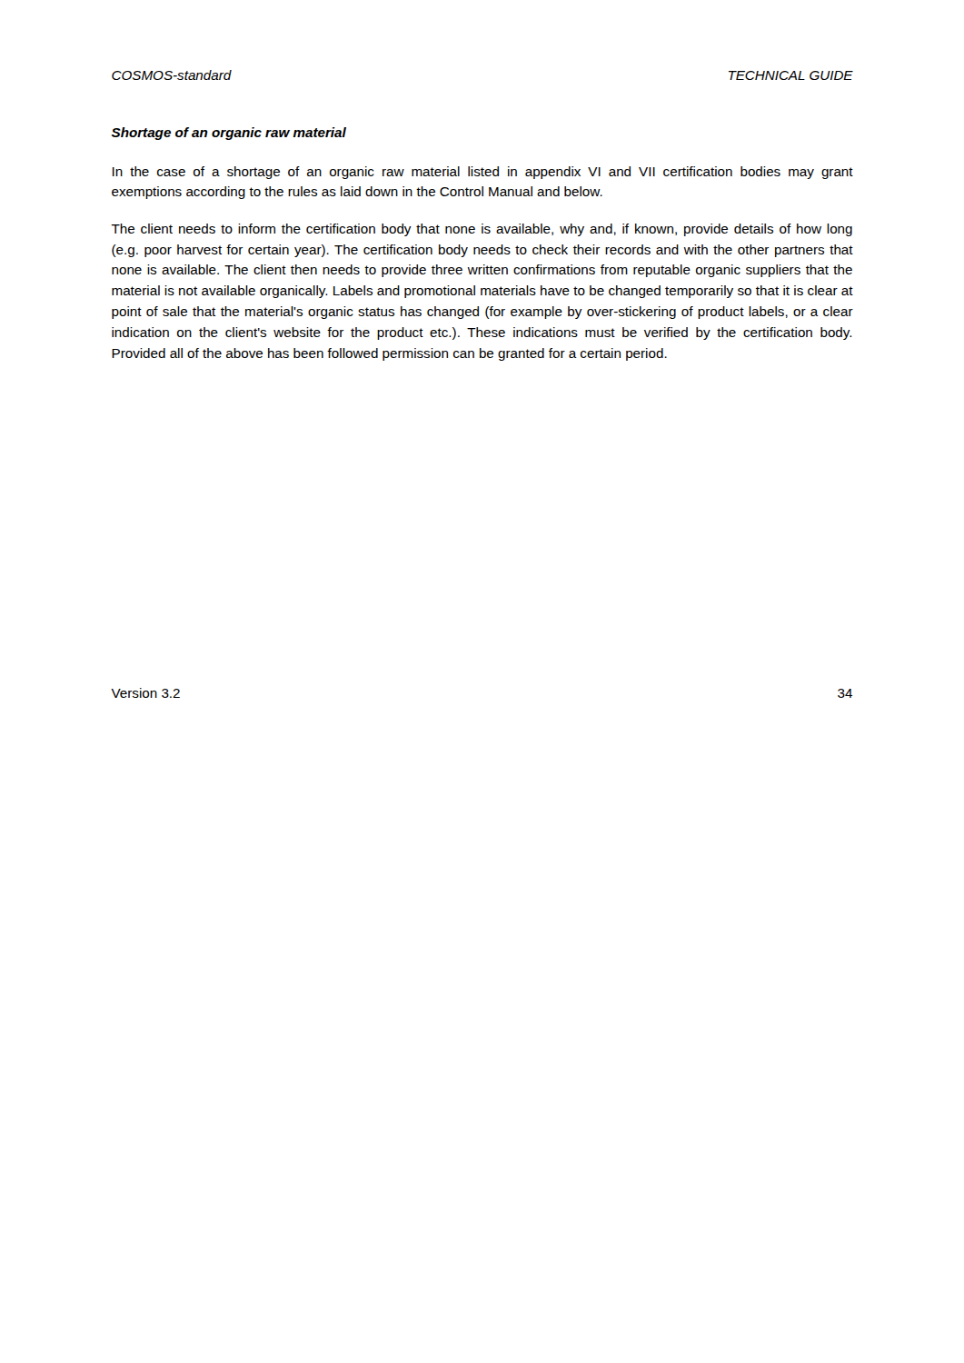COSMOS-standard
TECHNICAL GUIDE
Shortage of an organic raw material
In the case of a shortage of an organic raw material listed in appendix VI and VII certification bodies may grant exemptions according to the rules as laid down in the Control Manual and below.
The client needs to inform the certification body that none is available, why and, if known, provide details of how long (e.g. poor harvest for certain year). The certification body needs to check their records and with the other partners that none is available. The client then needs to provide three written confirmations from reputable organic suppliers that the material is not available organically. Labels and promotional materials have to be changed temporarily so that it is clear at point of sale that the material's organic status has changed (for example by over-stickering of product labels, or a clear indication on the client's website for the product etc.). These indications must be verified by the certification body. Provided all of the above has been followed permission can be granted for a certain period.
Version 3.2
34